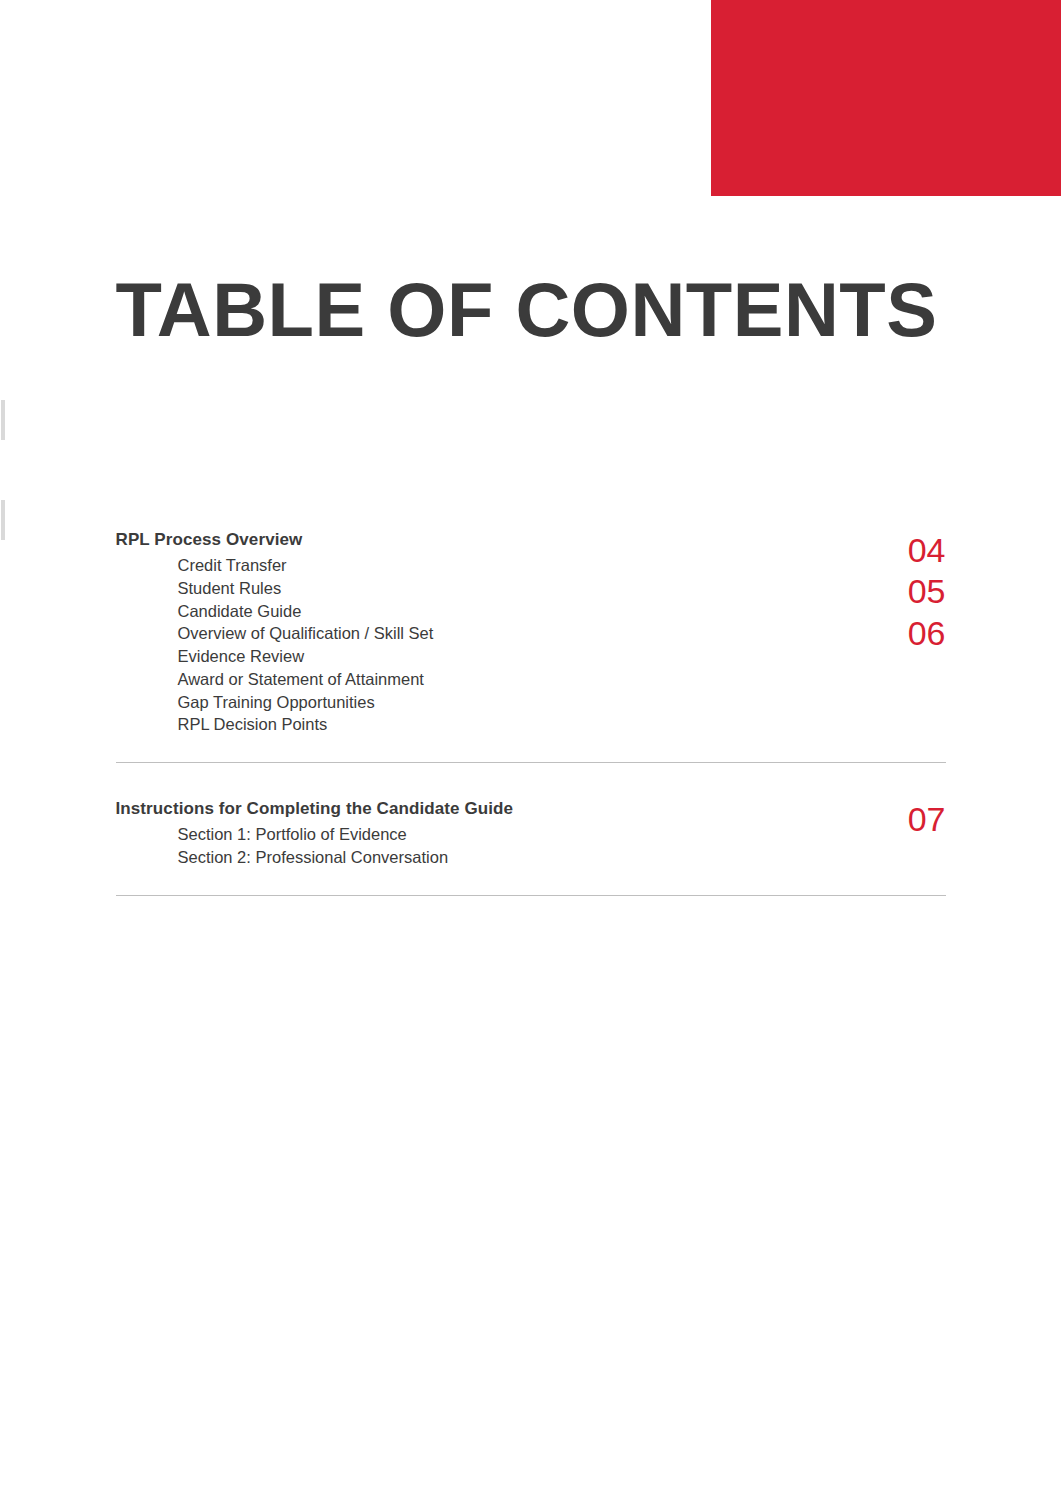Table of Contents
04 05 06
RPL Process Overview
Credit Transfer
Student Rules
Candidate Guide
Overview of Qualification / Skill Set
Evidence Review
Award or Statement of Attainment
Gap Training Opportunities
RPL Decision Points
07
Instructions for Completing the Candidate Guide
Section 1: Portfolio of Evidence
Section 2: Professional Conversation